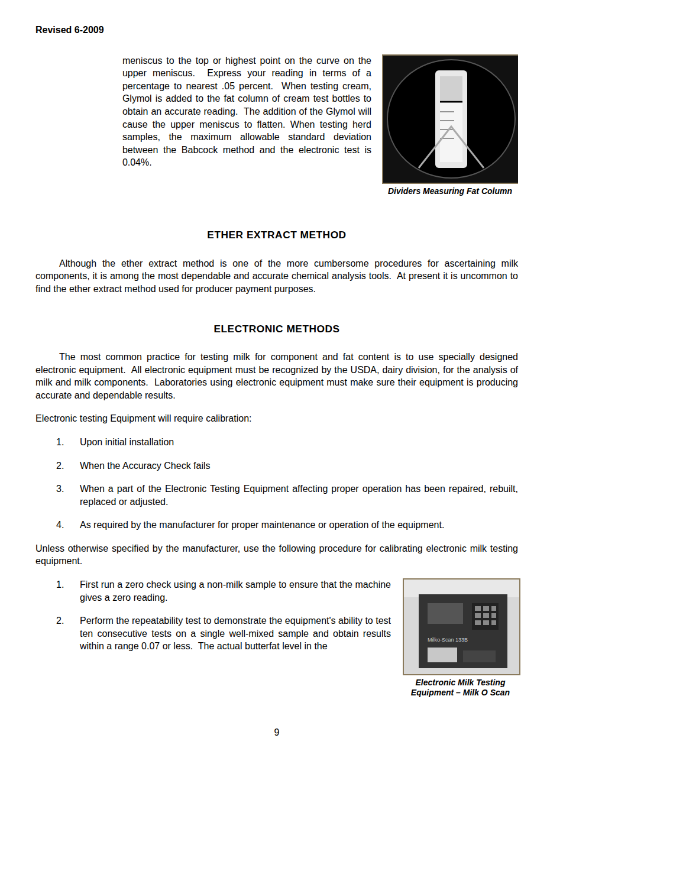Revised 6-2009
Dividers Measuring Fat Column
meniscus to the top or highest point on the curve on the upper meniscus. Express your reading in terms of a percentage to nearest .05 percent. When testing cream, Glymol is added to the fat column of cream test bottles to obtain an accurate reading. The addition of the Glymol will cause the upper meniscus to flatten. When testing herd samples, the maximum allowable standard deviation between the Babcock method and the electronic test is 0.04%.
ETHER EXTRACT METHOD
Although the ether extract method is one of the more cumbersome procedures for ascertaining milk components, it is among the most dependable and accurate chemical analysis tools. At present it is uncommon to find the ether extract method used for producer payment purposes.
ELECTRONIC METHODS
The most common practice for testing milk for component and fat content is to use specially designed electronic equipment. All electronic equipment must be recognized by the USDA, dairy division, for the analysis of milk and milk components. Laboratories using electronic equipment must make sure their equipment is producing accurate and dependable results.
Electronic testing Equipment will require calibration:
Upon initial installation
When the Accuracy Check fails
When a part of the Electronic Testing Equipment affecting proper operation has been repaired, rebuilt, replaced or adjusted.
As required by the manufacturer for proper maintenance or operation of the equipment.
Unless otherwise specified by the manufacturer, use the following procedure for calibrating electronic milk testing equipment.
Electronic Milk Testing Equipment – Milk O Scan
First run a zero check using a non-milk sample to ensure that the machine gives a zero reading.
Perform the repeatability test to demonstrate the equipment's ability to test ten consecutive tests on a single well-mixed sample and obtain results within a range 0.07 or less. The actual butterfat level in the
9